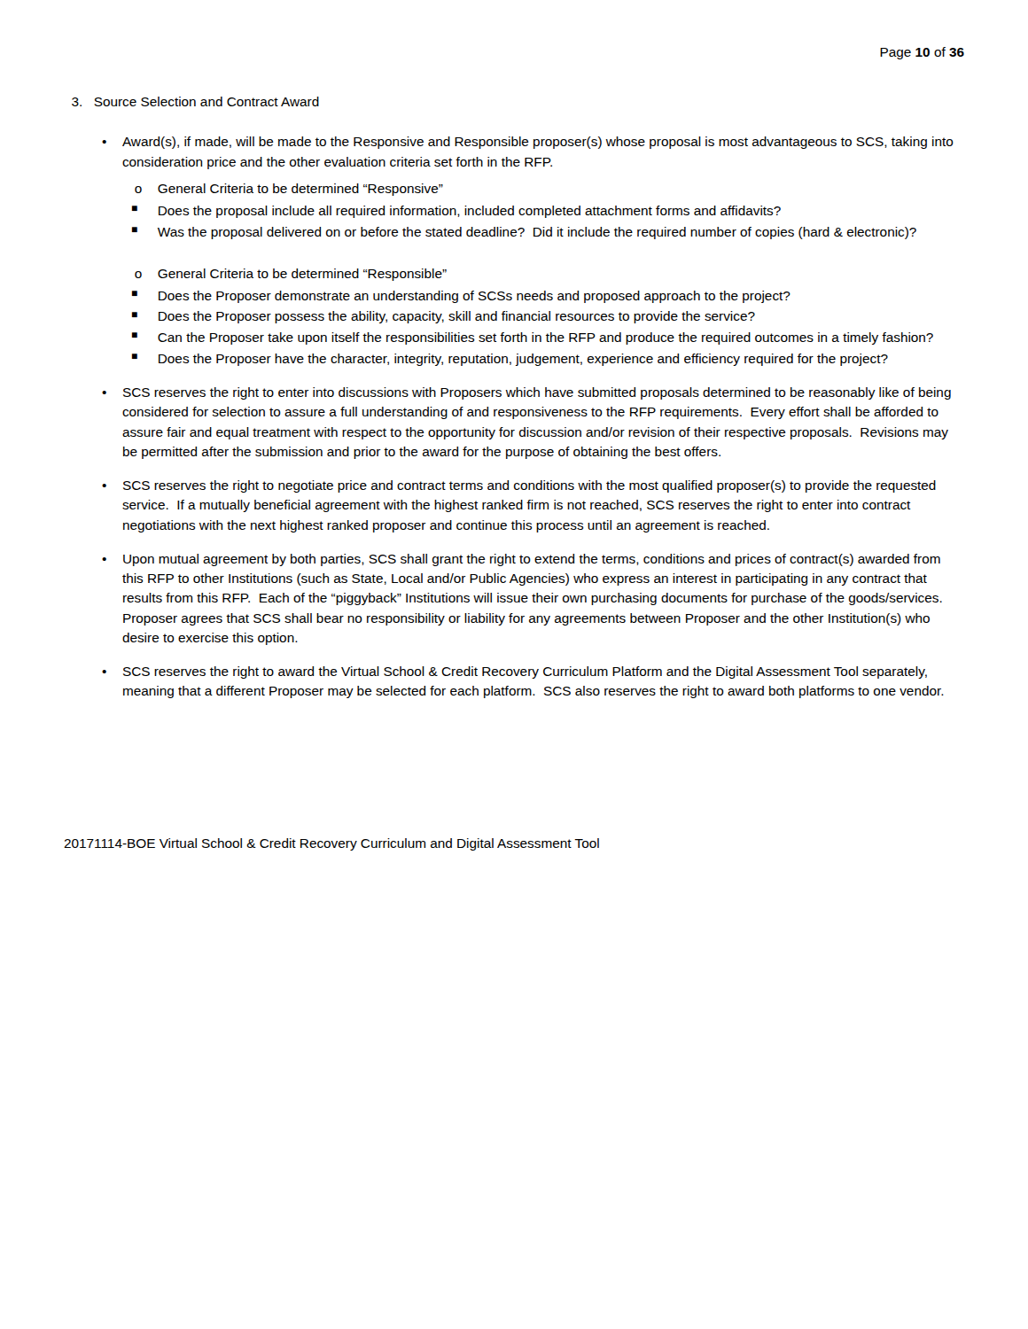Page 10 of 36
3. Source Selection and Contract Award
Award(s), if made, will be made to the Responsive and Responsible proposer(s) whose proposal is most advantageous to SCS, taking into consideration price and the other evaluation criteria set forth in the RFP.
o General Criteria to be determined “Responsive”
■Does the proposal include all required information, included completed attachment forms and affidavits?
■Was the proposal delivered on or before the stated deadline? Did it include the required number of copies (hard & electronic)?
o General Criteria to be determined “Responsible”
■Does the Proposer demonstrate an understanding of SCSs needs and proposed approach to the project?
■Does the Proposer possess the ability, capacity, skill and financial resources to provide the service?
■Can the Proposer take upon itself the responsibilities set forth in the RFP and produce the required outcomes in a timely fashion?
■Does the Proposer have the character, integrity, reputation, judgement, experience and efficiency required for the project?
SCS reserves the right to enter into discussions with Proposers which have submitted proposals determined to be reasonably like of being considered for selection to assure a full understanding of and responsiveness to the RFP requirements. Every effort shall be afforded to assure fair and equal treatment with respect to the opportunity for discussion and/or revision of their respective proposals. Revisions may be permitted after the submission and prior to the award for the purpose of obtaining the best offers.
SCS reserves the right to negotiate price and contract terms and conditions with the most qualified proposer(s) to provide the requested service. If a mutually beneficial agreement with the highest ranked firm is not reached, SCS reserves the right to enter into contract negotiations with the next highest ranked proposer and continue this process until an agreement is reached.
Upon mutual agreement by both parties, SCS shall grant the right to extend the terms, conditions and prices of contract(s) awarded from this RFP to other Institutions (such as State, Local and/or Public Agencies) who express an interest in participating in any contract that results from this RFP. Each of the “piggyback” Institutions will issue their own purchasing documents for purchase of the goods/services. Proposer agrees that SCS shall bear no responsibility or liability for any agreements between Proposer and the other Institution(s) who desire to exercise this option.
SCS reserves the right to award the Virtual School & Credit Recovery Curriculum Platform and the Digital Assessment Tool separately, meaning that a different Proposer may be selected for each platform. SCS also reserves the right to award both platforms to one vendor.
20171114-BOE Virtual School & Credit Recovery Curriculum and Digital Assessment Tool